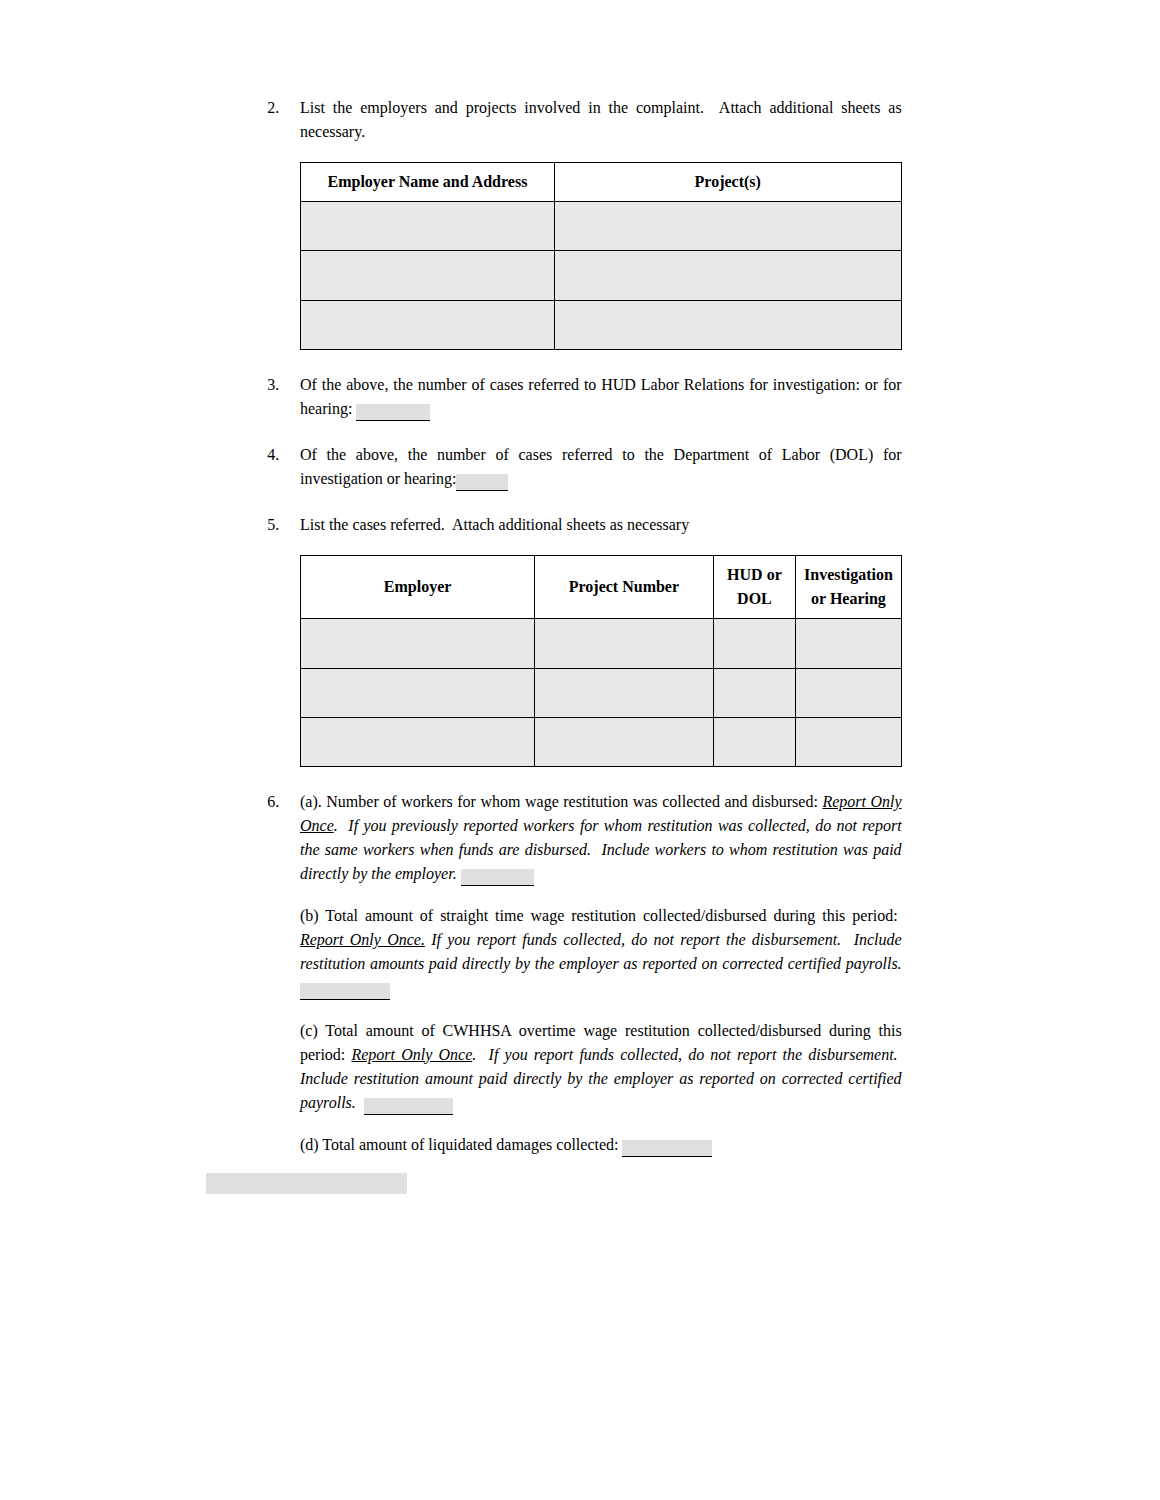2.
List the employers and projects involved in the complaint. Attach additional sheets as necessary.
| Employer Name and Address | Project(s) |
| --- | --- |
3.
Of the above, the number of cases referred to HUD Labor Relations for investigation: or for hearing:
4.
Of the above, the number of cases referred to the Department of Labor (DOL) for investigation or hearing:
5.
List the cases referred. Attach additional sheets as necessary
| Employer | Project Number | HUD or DOL | Investigation or Hearing |
| --- | --- | --- | --- |
6.
(a). Number of workers for whom wage restitution was collected and disbursed: Report Only Once. If you previously reported workers for whom restitution was collected, do not report the same workers when funds are disbursed. Include workers to whom restitution was paid directly by the employer.
(b) Total amount of straight time wage restitution collected/disbursed during this period: Report Only Once. If you report funds collected, do not report the disbursement. Include restitution amounts paid directly by the employer as reported on corrected certified payrolls.
(c) Total amount of CWHHSA overtime wage restitution collected/disbursed during this period: Report Only Once. If you report funds collected, do not report the disbursement. Include restitution amount paid directly by the employer as reported on corrected certified payrolls.
(d) Total amount of liquidated damages collected: